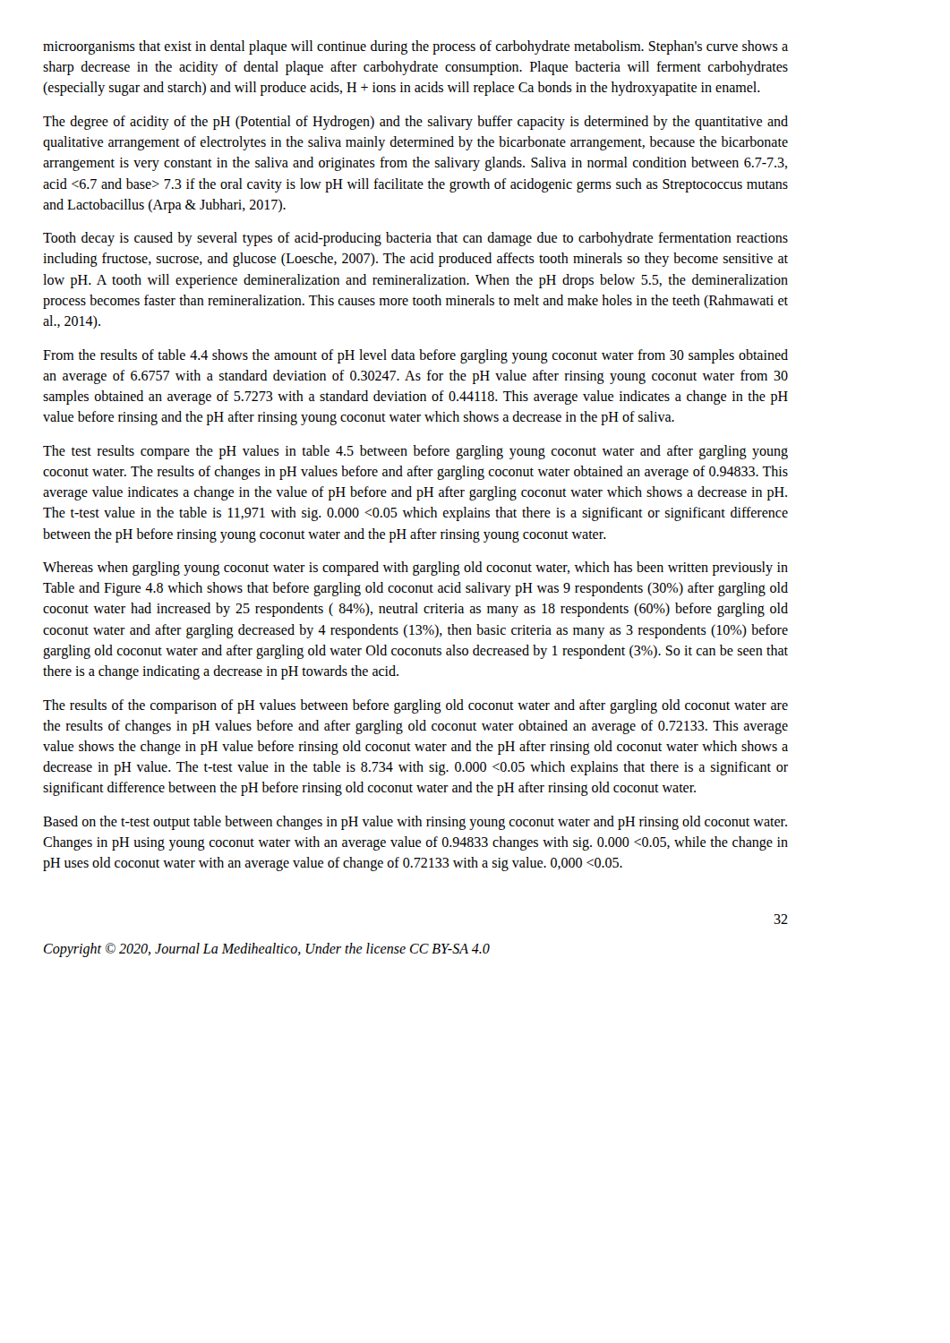microorganisms that exist in dental plaque will continue during the process of carbohydrate metabolism. Stephan's curve shows a sharp decrease in the acidity of dental plaque after carbohydrate consumption. Plaque bacteria will ferment carbohydrates (especially sugar and starch) and will produce acids, H + ions in acids will replace Ca bonds in the hydroxyapatite in enamel.
The degree of acidity of the pH (Potential of Hydrogen) and the salivary buffer capacity is determined by the quantitative and qualitative arrangement of electrolytes in the saliva mainly determined by the bicarbonate arrangement, because the bicarbonate arrangement is very constant in the saliva and originates from the salivary glands. Saliva in normal condition between 6.7-7.3, acid <6.7 and base> 7.3 if the oral cavity is low pH will facilitate the growth of acidogenic germs such as Streptococcus mutans and Lactobacillus (Arpa & Jubhari, 2017).
Tooth decay is caused by several types of acid-producing bacteria that can damage due to carbohydrate fermentation reactions including fructose, sucrose, and glucose (Loesche, 2007). The acid produced affects tooth minerals so they become sensitive at low pH. A tooth will experience demineralization and remineralization. When the pH drops below 5.5, the demineralization process becomes faster than remineralization. This causes more tooth minerals to melt and make holes in the teeth (Rahmawati et al., 2014).
From the results of table 4.4 shows the amount of pH level data before gargling young coconut water from 30 samples obtained an average of 6.6757 with a standard deviation of 0.30247. As for the pH value after rinsing young coconut water from 30 samples obtained an average of 5.7273 with a standard deviation of 0.44118. This average value indicates a change in the pH value before rinsing and the pH after rinsing young coconut water which shows a decrease in the pH of saliva.
The test results compare the pH values in table 4.5 between before gargling young coconut water and after gargling young coconut water. The results of changes in pH values before and after gargling coconut water obtained an average of 0.94833. This average value indicates a change in the value of pH before and pH after gargling coconut water which shows a decrease in pH. The t-test value in the table is 11,971 with sig. 0.000 <0.05 which explains that there is a significant or significant difference between the pH before rinsing young coconut water and the pH after rinsing young coconut water.
Whereas when gargling young coconut water is compared with gargling old coconut water, which has been written previously in Table and Figure 4.8 which shows that before gargling old coconut acid salivary pH was 9 respondents (30%) after gargling old coconut water had increased by 25 respondents ( 84%), neutral criteria as many as 18 respondents (60%) before gargling old coconut water and after gargling decreased by 4 respondents (13%), then basic criteria as many as 3 respondents (10%) before gargling old coconut water and after gargling old water Old coconuts also decreased by 1 respondent (3%). So it can be seen that there is a change indicating a decrease in pH towards the acid.
The results of the comparison of pH values between before gargling old coconut water and after gargling old coconut water are the results of changes in pH values before and after gargling old coconut water obtained an average of 0.72133. This average value shows the change in pH value before rinsing old coconut water and the pH after rinsing old coconut water which shows a decrease in pH value. The t-test value in the table is 8.734 with sig. 0.000 <0.05 which explains that there is a significant or significant difference between the pH before rinsing old coconut water and the pH after rinsing old coconut water.
Based on the t-test output table between changes in pH value with rinsing young coconut water and pH rinsing old coconut water. Changes in pH using young coconut water with an average value of 0.94833 changes with sig. 0.000 <0.05, while the change in pH uses old coconut water with an average value of change of 0.72133 with a sig value. 0,000 <0.05.
32
Copyright © 2020, Journal La Medihealtico, Under the license CC BY-SA 4.0